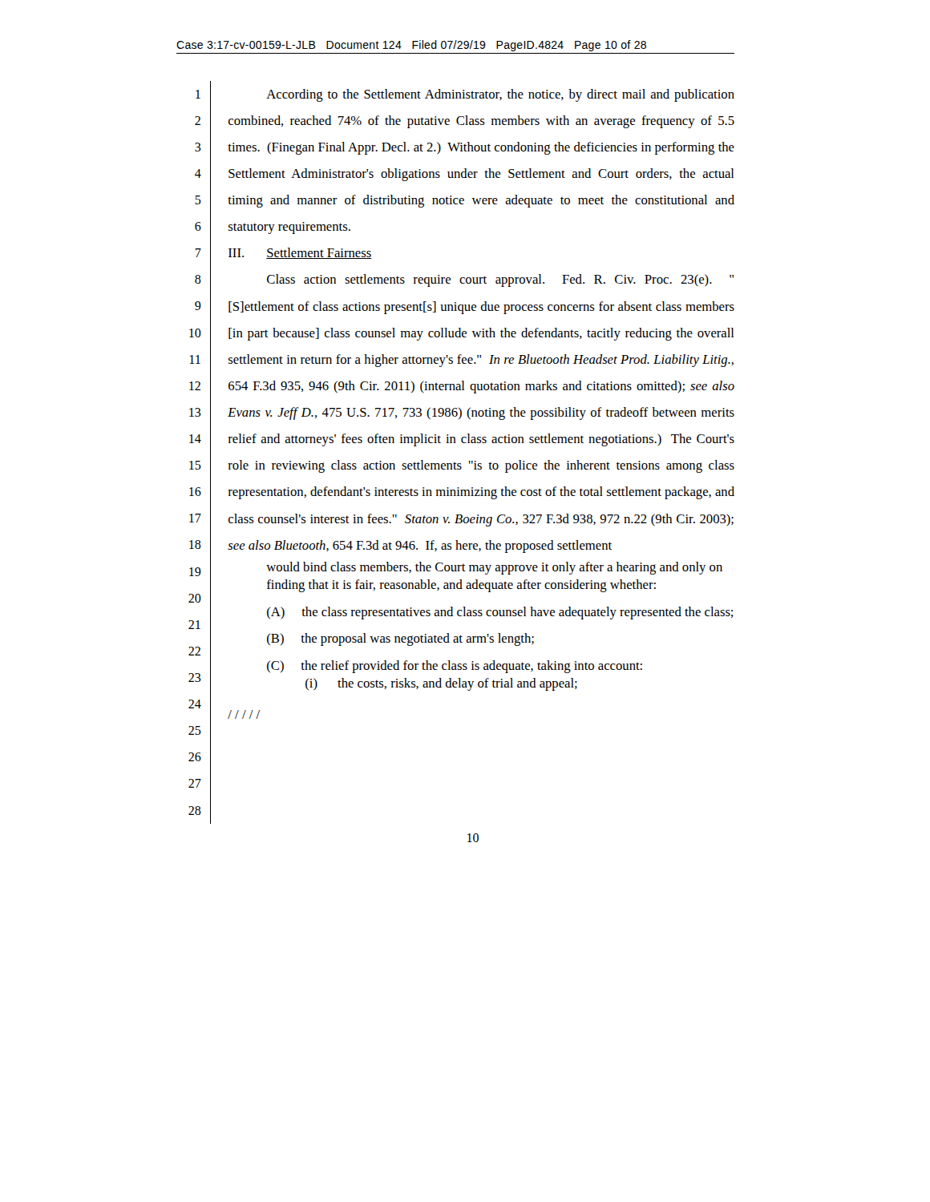Case 3:17-cv-00159-L-JLB Document 124 Filed 07/29/19 PageID.4824 Page 10 of 28
1
2
3
4
5
6
7
8
9
10
11
12
13
14
15
16
17
18
19
20
21
22
23
24
25
26
27
28
According to the Settlement Administrator, the notice, by direct mail and publication combined, reached 74% of the putative Class members with an average frequency of 5.5 times. (Finegan Final Appr. Decl. at 2.) Without condoning the deficiencies in performing the Settlement Administrator's obligations under the Settlement and Court orders, the actual timing and manner of distributing notice were adequate to meet the constitutional and statutory requirements.
III. Settlement Fairness
Class action settlements require court approval. Fed. R. Civ. Proc. 23(e). "[S]ettlement of class actions present[s] unique due process concerns for absent class members [in part because] class counsel may collude with the defendants, tacitly reducing the overall settlement in return for a higher attorney's fee." In re Bluetooth Headset Prod. Liability Litig., 654 F.3d 935, 946 (9th Cir. 2011) (internal quotation marks and citations omitted); see also Evans v. Jeff D., 475 U.S. 717, 733 (1986) (noting the possibility of tradeoff between merits relief and attorneys' fees often implicit in class action settlement negotiations.) The Court's role in reviewing class action settlements "is to police the inherent tensions among class representation, defendant's interests in minimizing the cost of the total settlement package, and class counsel's interest in fees." Staton v. Boeing Co., 327 F.3d 938, 972 n.22 (9th Cir. 2003); see also Bluetooth, 654 F.3d at 946. If, as here, the proposed settlement
would bind class members, the Court may approve it only after a hearing and only on finding that it is fair, reasonable, and adequate after considering whether:
(A) the class representatives and class counsel have adequately represented the class;
(B) the proposal was negotiated at arm's length;
(C) the relief provided for the class is adequate, taking into account:
(i) the costs, risks, and delay of trial and appeal;
/ / / / /
10